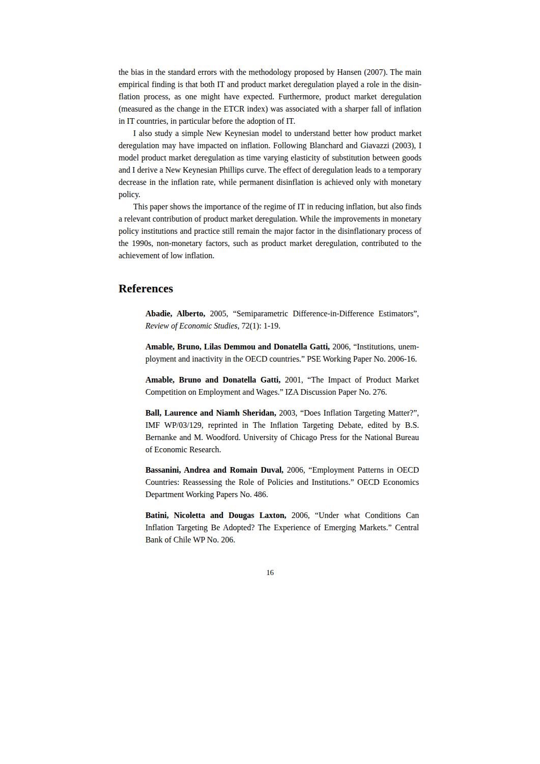the bias in the standard errors with the methodology proposed by Hansen (2007). The main empirical finding is that both IT and product market deregulation played a role in the disinflation process, as one might have expected. Furthermore, product market deregulation (measured as the change in the ETCR index) was associated with a sharper fall of inflation in IT countries, in particular before the adoption of IT.
I also study a simple New Keynesian model to understand better how product market deregulation may have impacted on inflation. Following Blanchard and Giavazzi (2003), I model product market deregulation as time varying elasticity of substitution between goods and I derive a New Keynesian Phillips curve. The effect of deregulation leads to a temporary decrease in the inflation rate, while permanent disinflation is achieved only with monetary policy.
This paper shows the importance of the regime of IT in reducing inflation, but also finds a relevant contribution of product market deregulation. While the improvements in monetary policy institutions and practice still remain the major factor in the disinflationary process of the 1990s, non-monetary factors, such as product market deregulation, contributed to the achievement of low inflation.
References
Abadie, Alberto, 2005, “Semiparametric Difference-in-Difference Estimators”, Review of Economic Studies, 72(1): 1-19.
Amable, Bruno, Lilas Demmou and Donatella Gatti, 2006, “Institutions, unemployment and inactivity in the OECD countries.” PSE Working Paper No. 2006-16.
Amable, Bruno and Donatella Gatti, 2001, “The Impact of Product Market Competition on Employment and Wages.” IZA Discussion Paper No. 276.
Ball, Laurence and Niamh Sheridan, 2003, “Does Inflation Targeting Matter?”, IMF WP/03/129, reprinted in The Inflation Targeting Debate, edited by B.S. Bernanke and M. Woodford. University of Chicago Press for the National Bureau of Economic Research.
Bassanini, Andrea and Romain Duval, 2006, “Employment Patterns in OECD Countries: Reassessing the Role of Policies and Institutions.” OECD Economics Department Working Papers No. 486.
Batini, Nicoletta and Dougas Laxton, 2006, “Under what Conditions Can Inflation Targeting Be Adopted? The Experience of Emerging Markets.” Central Bank of Chile WP No. 206.
16